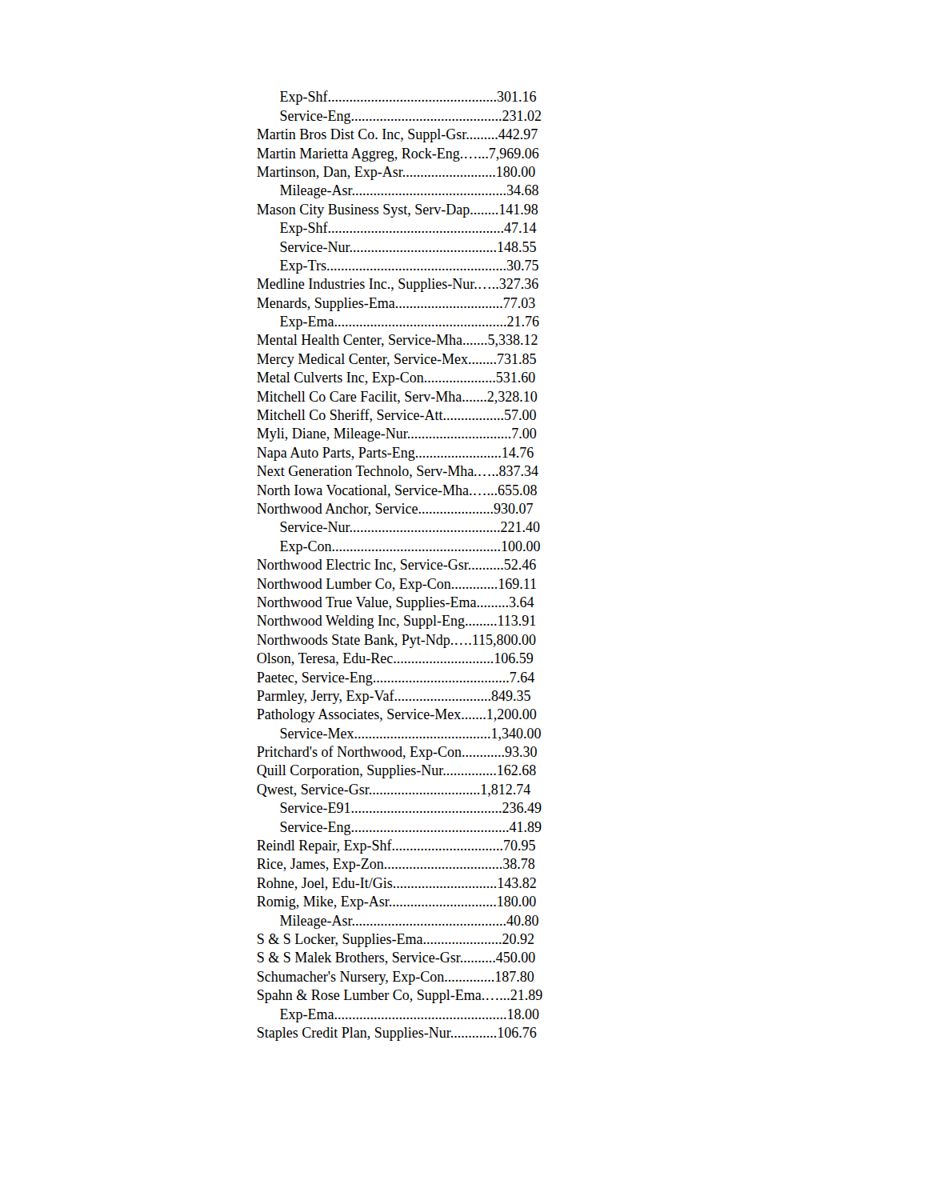Exp-Shf...............................................301.16
Service-Eng..........................................231.02
Martin Bros Dist Co. Inc, Suppl-Gsr.........442.97
Martin Marietta Aggreg, Rock-Eng.…...7,969.06
Martinson, Dan, Exp-Asr..........................180.00
Mileage-Asr...........................................34.68
Mason City Business Syst, Serv-Dap........141.98
Exp-Shf.................................................47.14
Service-Nur.........................................148.55
Exp-Trs..................................................30.75
Medline Industries Inc., Supplies-Nur.…..327.36
Menards, Supplies-Ema..............................77.03
Exp-Ema................................................21.76
Mental Health Center, Service-Mha.......5,338.12
Mercy Medical Center, Service-Mex........731.85
Metal Culverts Inc, Exp-Con....................531.60
Mitchell Co Care Facilit, Serv-Mha.......2,328.10
Mitchell Co Sheriff, Service-Att.................57.00
Myli, Diane, Mileage-Nur.............................7.00
Napa Auto Parts, Parts-Eng........................14.76
Next Generation Technolo, Serv-Mha.…..837.34
North Iowa Vocational, Service-Mha.…...655.08
Northwood Anchor, Service.....................930.07
Service-Nur..........................................221.40
Exp-Con...............................................100.00
Northwood Electric Inc, Service-Gsr..........52.46
Northwood Lumber Co, Exp-Con.............169.11
Northwood True Value, Supplies-Ema.........3.64
Northwood Welding Inc, Suppl-Eng.........113.91
Northwoods State Bank, Pyt-Ndp.….115,800.00
Olson, Teresa, Edu-Rec............................106.59
Paetec, Service-Eng......................................7.64
Parmley, Jerry, Exp-Vaf...........................849.35
Pathology Associates, Service-Mex.......1,200.00
Service-Mex......................................1,340.00
Pritchard's of Northwood, Exp-Con............93.30
Quill Corporation, Supplies-Nur...............162.68
Qwest, Service-Gsr...............................1,812.74
Service-E91..........................................236.49
Service-Eng............................................41.89
Reindl Repair, Exp-Shf...............................70.95
Rice, James, Exp-Zon.................................38.78
Rohne, Joel, Edu-It/Gis.............................143.82
Romig, Mike, Exp-Asr..............................180.00
Mileage-Asr...........................................40.80
S & S Locker, Supplies-Ema......................20.92
S & S Malek Brothers, Service-Gsr..........450.00
Schumacher's Nursery, Exp-Con..............187.80
Spahn & Rose Lumber Co, Suppl-Ema.…...21.89
Exp-Ema................................................18.00
Staples Credit Plan, Supplies-Nur.............106.76